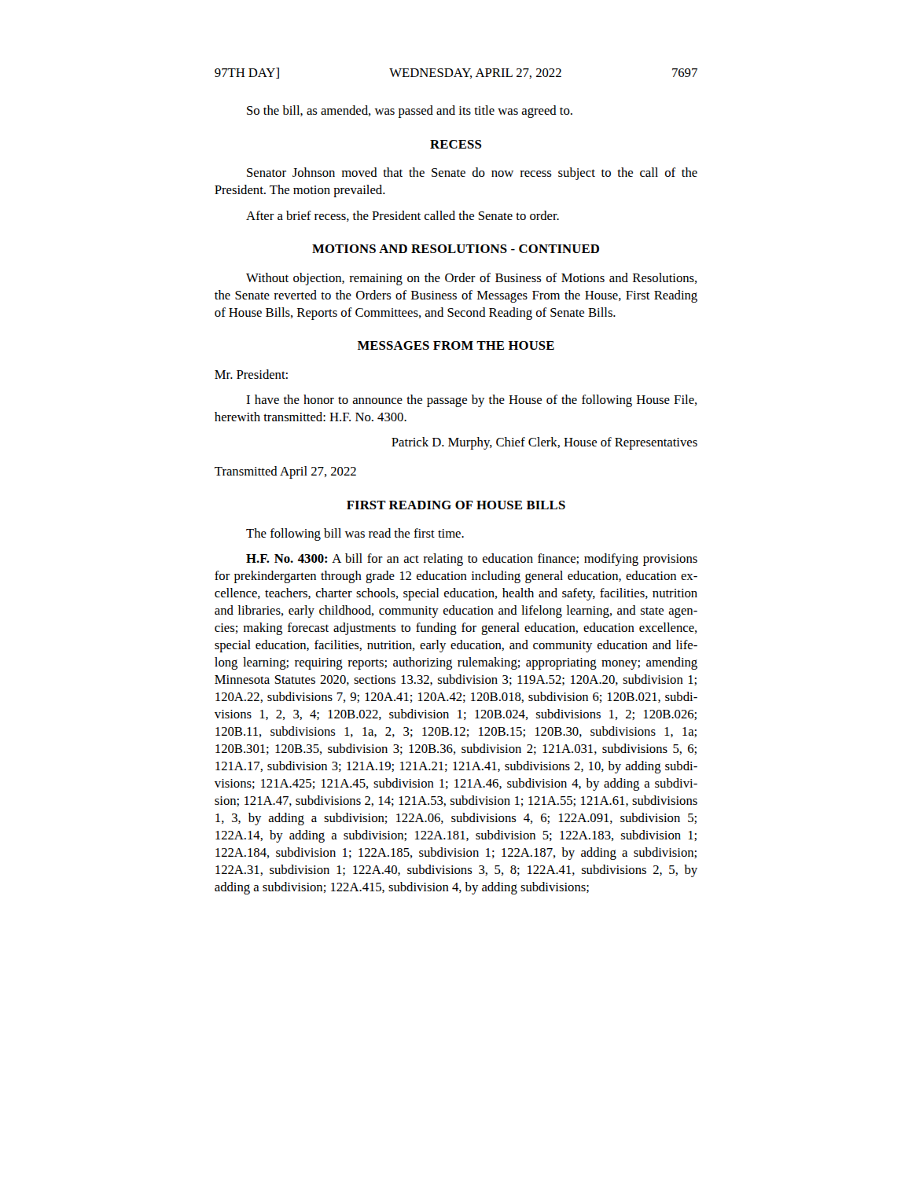97TH DAY] WEDNESDAY, APRIL 27, 2022 7697
So the bill, as amended, was passed and its title was agreed to.
Recess
Senator Johnson moved that the Senate do now recess subject to the call of the President. The motion prevailed.
After a brief recess, the President called the Senate to order.
Motions and Resolutions - Continued
Without objection, remaining on the Order of Business of Motions and Resolutions, the Senate reverted to the Orders of Business of Messages From the House, First Reading of House Bills, Reports of Committees, and Second Reading of Senate Bills.
Messages From the House
Mr. President:
I have the honor to announce the passage by the House of the following House File, herewith transmitted: H.F. No. 4300.
Patrick D. Murphy, Chief Clerk, House of Representatives
Transmitted April 27, 2022
First Reading of House Bills
The following bill was read the first time.
H.F. No. 4300: A bill for an act relating to education finance; modifying provisions for prekindergarten through grade 12 education including general education, education excellence, teachers, charter schools, special education, health and safety, facilities, nutrition and libraries, early childhood, community education and lifelong learning, and state agencies; making forecast adjustments to funding for general education, education excellence, special education, facilities, nutrition, early education, and community education and lifelong learning; requiring reports; authorizing rulemaking; appropriating money; amending Minnesota Statutes 2020, sections 13.32, subdivision 3; 119A.52; 120A.20, subdivision 1; 120A.22, subdivisions 7, 9; 120A.41; 120A.42; 120B.018, subdivision 6; 120B.021, subdivisions 1, 2, 3, 4; 120B.022, subdivision 1; 120B.024, subdivisions 1, 2; 120B.026; 120B.11, subdivisions 1, 1a, 2, 3; 120B.12; 120B.15; 120B.30, subdivisions 1, 1a; 120B.301; 120B.35, subdivision 3; 120B.36, subdivision 2; 121A.031, subdivisions 5, 6; 121A.17, subdivision 3; 121A.19; 121A.21; 121A.41, subdivisions 2, 10, by adding subdivisions; 121A.425; 121A.45, subdivision 1; 121A.46, subdivision 4, by adding a subdivision; 121A.47, subdivisions 2, 14; 121A.53, subdivision 1; 121A.55; 121A.61, subdivisions 1, 3, by adding a subdivision; 122A.06, subdivisions 4, 6; 122A.091, subdivision 5; 122A.14, by adding a subdivision; 122A.181, subdivision 5; 122A.183, subdivision 1; 122A.184, subdivision 1; 122A.185, subdivision 1; 122A.187, by adding a subdivision; 122A.31, subdivision 1; 122A.40, subdivisions 3, 5, 8; 122A.41, subdivisions 2, 5, by adding a subdivision; 122A.415, subdivision 4, by adding subdivisions;